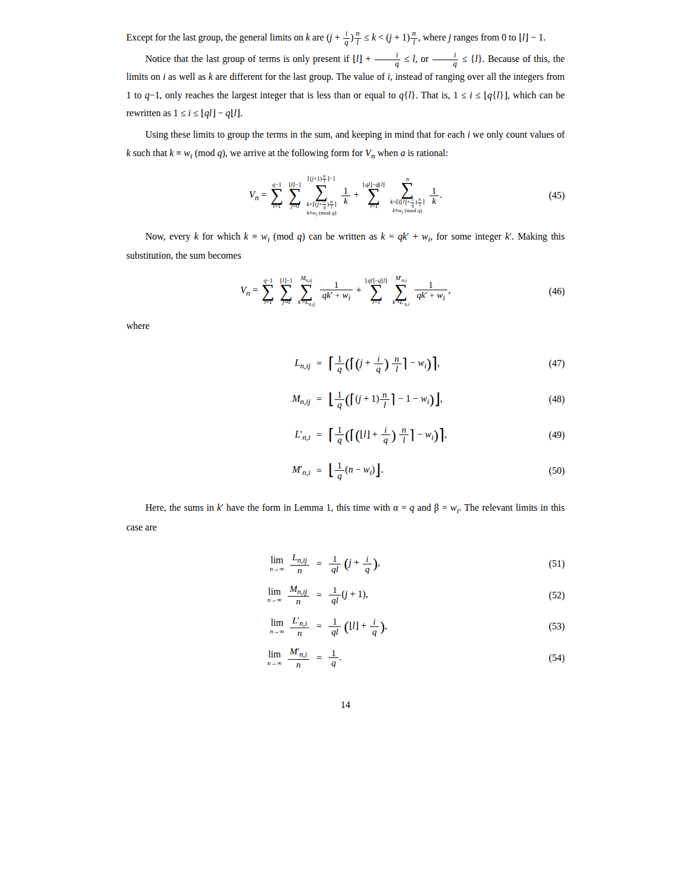Except for the last group, the general limits on k are (j + iq)nl ≤ k < (j + 1)nl, where j ranges from 0 to ⌊l⌋ − 1.
Notice that the last group of terms is only present if ⌊l⌋ + iq ≤ l, or iq ≤ {l}. Because of this, the limits on i as well as k are different for the last group. The value of i, instead of ranging over all the integers from 1 to q−1, only reaches the largest integer that is less than or equal to q{l}. That is, 1 ≤ i ≤ ⌊q{l}⌋, which can be rewritten as 1 ≤ i ≤ ⌊ql⌋ − q⌊l⌋.
Using these limits to group the terms in the sum, and keeping in mind that for each i we only count values of k such that k ≡ wi (mod q), we arrive at the following form for Vn when a is rational:
Vn = q−1∑i=1 ⌊l⌋−1∑j=0 ⌈(j+1)nl⌉−1∑k=⌈(j+iq)nl⌉k≡wi (mod q) 1 k + ⌊ql⌋−q⌊l⌋∑i=1 n∑k=⌈(⌊l⌋+iq)nl⌉k≡wi (mod q) 1 k. (45)
Now, every k for which k ≡ wi (mod q) can be written as k = qk′ + wi, for some integer k′. Making this substitution, the sum becomes
Vn = q−1∑i=1 ⌊l⌋−1∑j=0 Mn,ij∑k′=Ln,ij 1 qk′ + wi + ⌊ql⌋−q⌊l⌋∑i=1 M′n,i∑k′=L′n,i 1 qk′ + wi, (46)
where
| L n,ij | = | ⌈ 1 q ( ⌈ ( j + i q ) n l ⌉ − w i ) ⌉ , | (47) |
| M n,ij | = | ⌊ 1 q ( ⌈ ( j + 1) n l ⌉ − 1 − w i ) ⌋ , | (48) |
| L ′ n,i | = | ⌈ 1 q ( ⌈ ( ⌊ l ⌋ + i q ) n l ⌉ − w i ) ⌉ , | (49) |
| M ′ n,i | = | ⌊ 1 q ( n − w i ) ⌋ . | (50) |
Here, the sums in k′ have the form in Lemma 1, this time with α = q and β = wi. The relevant limits in this case are
| lim n →∞ L n,ij n | = | 1 ql ( j + i q ) , | (51) |
| lim n →∞ M n,ij n | = | 1 ql ( j + 1), | (52) |
| lim n →∞ L ′ n,i n | = | 1 ql ( ⌊ l ⌋ + i q ) , | (53) |
| lim n →∞ M ′ n,i n | = | 1 q . | (54) |
14